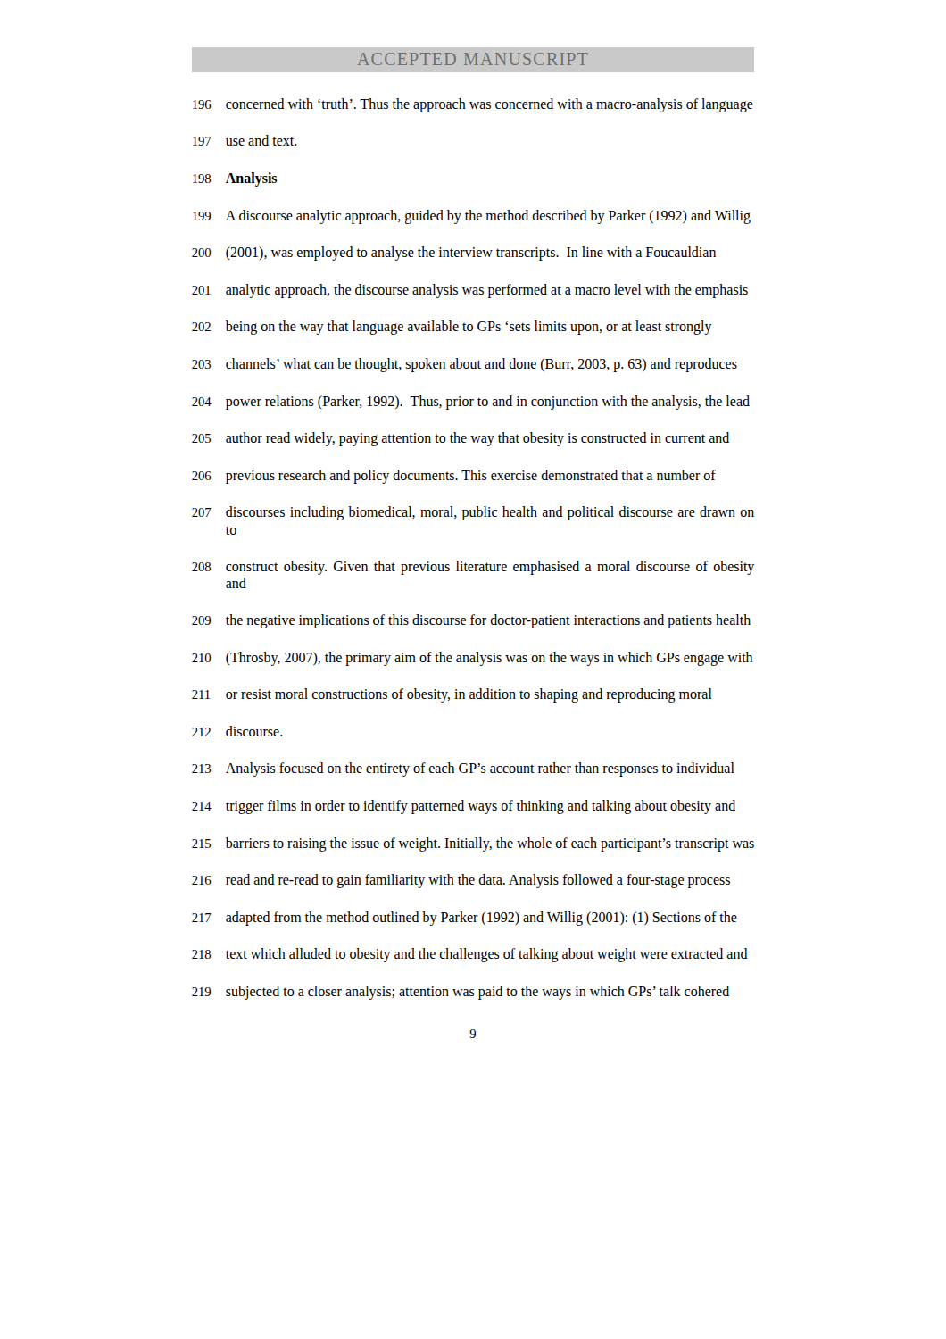Accepted Manuscript
196
concerned with ‘truth’. Thus the approach was concerned with a macro-analysis of language
197
use and text.
198
Analysis
199
A discourse analytic approach, guided by the method described by Parker (1992) and Willig
200
(2001), was employed to analyse the interview transcripts. In line with a Foucauldian
201
analytic approach, the discourse analysis was performed at a macro level with the emphasis
202
being on the way that language available to GPs ‘sets limits upon, or at least strongly
203
channels’ what can be thought, spoken about and done (Burr, 2003, p. 63) and reproduces
204
power relations (Parker, 1992). Thus, prior to and in conjunction with the analysis, the lead
205
author read widely, paying attention to the way that obesity is constructed in current and
206
previous research and policy documents. This exercise demonstrated that a number of
207
discourses including biomedical, moral, public health and political discourse are drawn on to
208
construct obesity. Given that previous literature emphasised a moral discourse of obesity and
209
the negative implications of this discourse for doctor-patient interactions and patients health
210
(Throsby, 2007), the primary aim of the analysis was on the ways in which GPs engage with
211
or resist moral constructions of obesity, in addition to shaping and reproducing moral
212
discourse.
213
Analysis focused on the entirety of each GP’s account rather than responses to individual
214
trigger films in order to identify patterned ways of thinking and talking about obesity and
215
barriers to raising the issue of weight. Initially, the whole of each participant’s transcript was
216
read and re-read to gain familiarity with the data. Analysis followed a four-stage process
217
adapted from the method outlined by Parker (1992) and Willig (2001): (1) Sections of the
218
text which alluded to obesity and the challenges of talking about weight were extracted and
219
subjected to a closer analysis; attention was paid to the ways in which GPs’ talk cohered
9